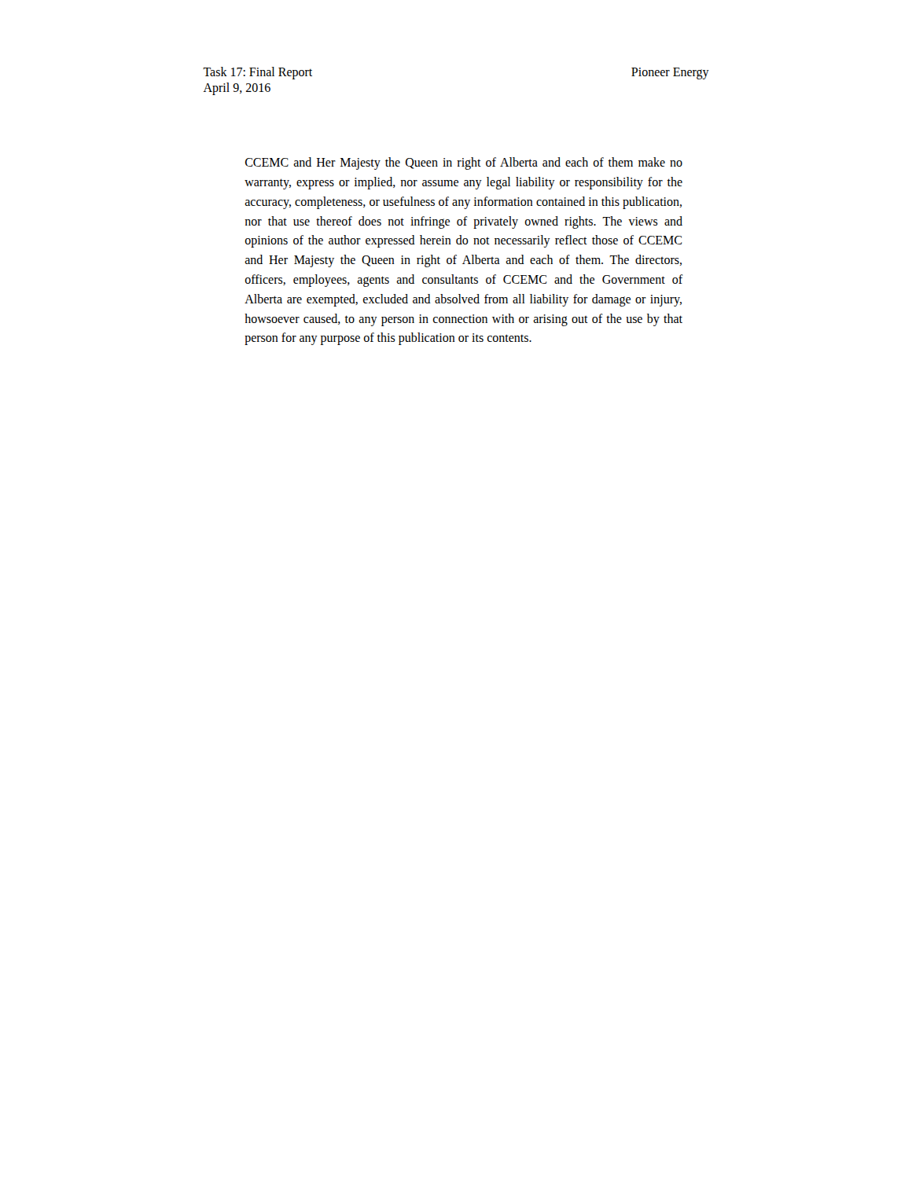Task 17: Final Report
April 9, 2016
Pioneer Energy
CCEMC and Her Majesty the Queen in right of Alberta and each of them make no warranty, express or implied, nor assume any legal liability or responsibility for the accuracy, completeness, or usefulness of any information contained in this publication, nor that use thereof does not infringe of privately owned rights. The views and opinions of the author expressed herein do not necessarily reflect those of CCEMC and Her Majesty the Queen in right of Alberta and each of them. The directors, officers, employees, agents and consultants of CCEMC and the Government of Alberta are exempted, excluded and absolved from all liability for damage or injury, howsoever caused, to any person in connection with or arising out of the use by that person for any purpose of this publication or its contents.